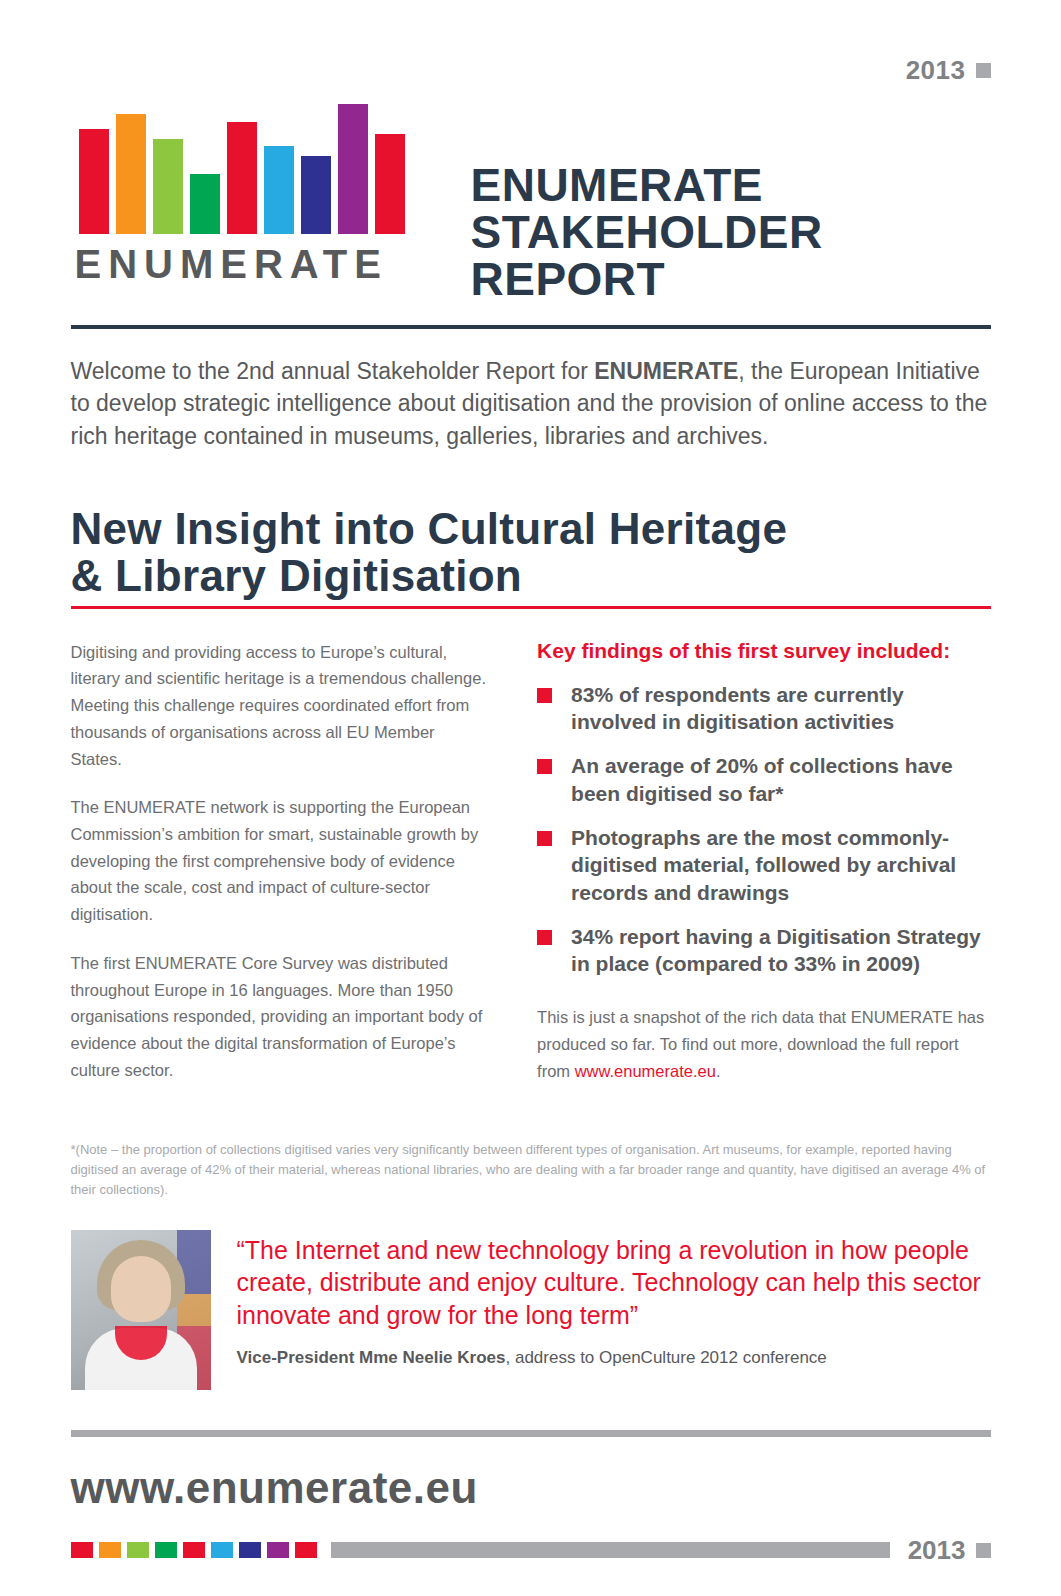2013
ENUMERATE
ENUMERATE
Stakeholder
Report
Welcome to the 2nd annual Stakeholder Report for ENUMERATE, the European Initiative to develop strategic intelligence about digitisation and the provision of online access to the rich heritage contained in museums, galleries, libraries and archives.
New Insight into Cultural Heritage
& Library Digitisation
Digitising and providing access to Europe’s cultural, literary and scientific heritage is a tremendous challenge. Meeting this challenge requires coordinated effort from thousands of organisations across all EU Member States.
The ENUMERATE network is supporting the European Commission’s ambition for smart, sustainable growth by developing the first comprehensive body of evidence about the scale, cost and impact of culture-sector digitisation.
The first ENUMERATE Core Survey was distributed throughout Europe in 16 languages. More than 1950 organisations responded, providing an important body of evidence about the digital transformation of Europe’s culture sector.
Key findings of this first survey included:
83% of respondents are currently involved in digitisation activities
An average of 20% of collections have been digitised so far*
Photographs are the most commonly-digitised material, followed by archival records and drawings
34% report having a Digitisation Strategy in place (compared to 33% in 2009)
This is just a snapshot of the rich data that ENUMERATE has produced so far. To find out more, download the full report from www.enumerate.eu.
*(Note – the proportion of collections digitised varies very significantly between different types of organisation. Art museums, for example, reported having digitised an average of 42% of their material, whereas national libraries, who are dealing with a far broader range and quantity, have digitised an average 4% of their collections).
“The Internet and new technology bring a revolution in how people create, distribute and enjoy culture. Technology can help this sector innovate and grow for the long term”
Vice-President Mme Neelie Kroes, address to OpenCulture 2012 conference
www.enumerate.eu
2013